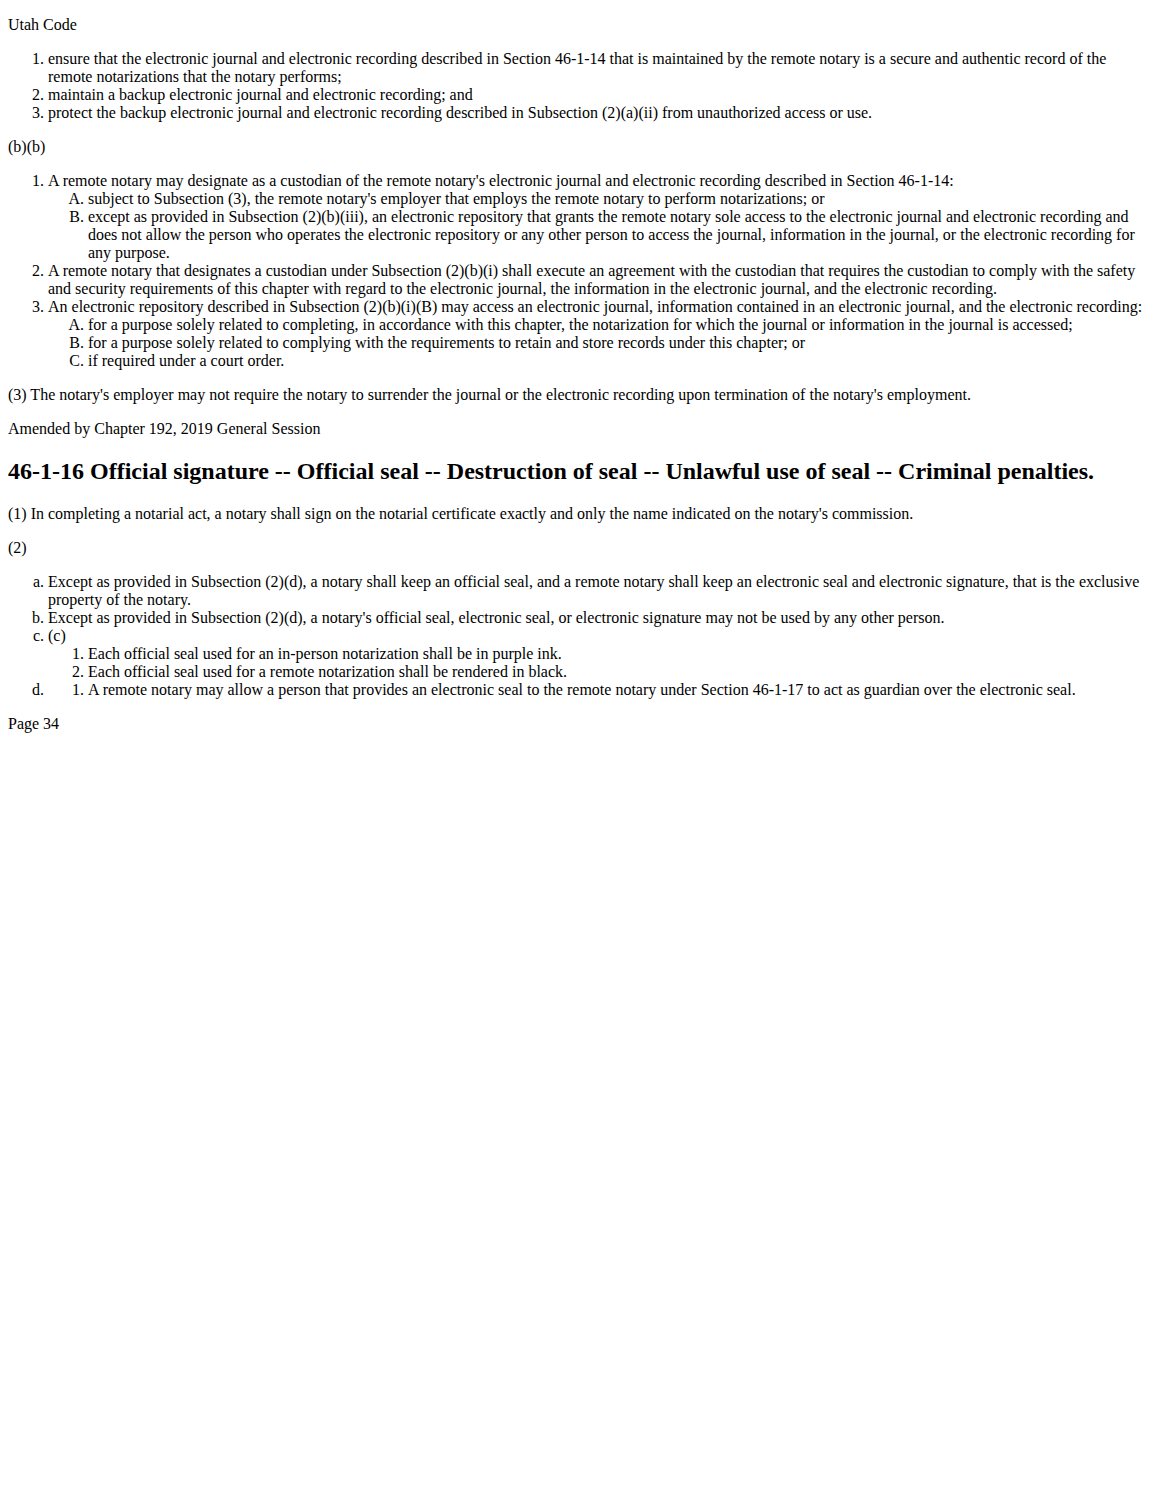Utah Code
ensure that the electronic journal and electronic recording described in Section 46-1-14 that is maintained by the remote notary is a secure and authentic record of the remote notarizations that the notary performs;
maintain a backup electronic journal and electronic recording; and
protect the backup electronic journal and electronic recording described in Subsection (2)(a)(ii) from unauthorized access or use.
(b)(b)
A remote notary may designate as a custodian of the remote notary's electronic journal and electronic recording described in Section 46-1-14:
subject to Subsection (3), the remote notary's employer that employs the remote notary to perform notarizations; or
except as provided in Subsection (2)(b)(iii), an electronic repository that grants the remote notary sole access to the electronic journal and electronic recording and does not allow the person who operates the electronic repository or any other person to access the journal, information in the journal, or the electronic recording for any purpose.
A remote notary that designates a custodian under Subsection (2)(b)(i) shall execute an agreement with the custodian that requires the custodian to comply with the safety and security requirements of this chapter with regard to the electronic journal, the information in the electronic journal, and the electronic recording.
An electronic repository described in Subsection (2)(b)(i)(B) may access an electronic journal, information contained in an electronic journal, and the electronic recording:
for a purpose solely related to completing, in accordance with this chapter, the notarization for which the journal or information in the journal is accessed;
for a purpose solely related to complying with the requirements to retain and store records under this chapter; or
if required under a court order.
(3) The notary's employer may not require the notary to surrender the journal or the electronic recording upon termination of the notary's employment.
Amended by Chapter 192, 2019 General Session
46-1-16 Official signature -- Official seal -- Destruction of seal -- Unlawful use of seal -- Criminal penalties.
(1) In completing a notarial act, a notary shall sign on the notarial certificate exactly and only the name indicated on the notary's commission.
(2)
Except as provided in Subsection (2)(d), a notary shall keep an official seal, and a remote notary shall keep an electronic seal and electronic signature, that is the exclusive property of the notary.
Except as provided in Subsection (2)(d), a notary's official seal, electronic seal, or electronic signature may not be used by any other person.
(c)
Each official seal used for an in-person notarization shall be in purple ink.
Each official seal used for a remote notarization shall be rendered in black.
A remote notary may allow a person that provides an electronic seal to the remote notary under Section 46-1-17 to act as guardian over the electronic seal.
Page 34